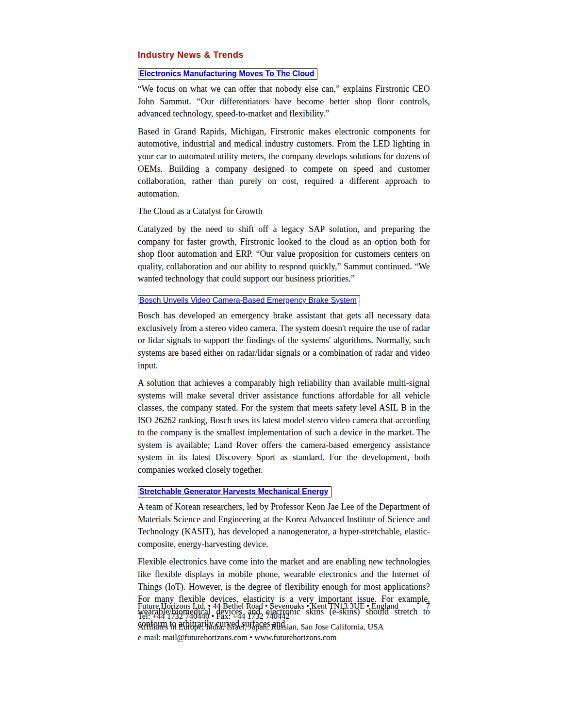Industry News & Trends
Electronics Manufacturing Moves To The Cloud
“We focus on what we can offer that nobody else can,” explains Firstronic CEO John Sammut. “Our differentiators have become better shop floor controls, advanced technology, speed-to-market and flexibility.”
Based in Grand Rapids, Michigan, Firstronic makes electronic components for automotive, industrial and medical industry customers. From the LED lighting in your car to automated utility meters, the company develops solutions for dozens of OEMs. Building a company designed to compete on speed and customer collaboration, rather than purely on cost, required a different approach to automation.
The Cloud as a Catalyst for Growth
Catalyzed by the need to shift off a legacy SAP solution, and preparing the company for faster growth, Firstronic looked to the cloud as an option both for shop floor automation and ERP. “Our value proposition for customers centers on quality, collaboration and our ability to respond quickly,” Sammut continued. “We wanted technology that could support our business priorities.”
Bosch Unveils Video Camera-Based Emergency Brake System
Bosch has developed an emergency brake assistant that gets all necessary data exclusively from a stereo video camera. The system doesn't require the use of radar or lidar signals to support the findings of the systems' algorithms. Normally, such systems are based either on radar/lidar signals or a combination of radar and video input.
A solution that achieves a comparably high reliability than available multi-signal systems will make several driver assistance functions affordable for all vehicle classes, the company stated. For the system that meets safety level ASIL B in the ISO 26262 ranking, Bosch uses its latest model stereo video camera that according to the company is the smallest implementation of such a device in the market. The system is available; Land Rover offers the camera-based emergency assistance system in its latest Discovery Sport as standard. For the development, both companies worked closely together.
Stretchable Generator Harvests Mechanical Energy
A team of Korean researchers, led by Professor Keon Jae Lee of the Department of Materials Science and Engineering at the Korea Advanced Institute of Science and Technology (KASIT), has developed a nanogenerator, a hyper-stretchable, elastic-composite, energy-harvesting device.
Flexible electronics have come into the market and are enabling new technologies like flexible displays in mobile phone, wearable electronics and the Internet of Things (IoT). However, is the degree of flexibility enough for most applications? For many flexible devices, elasticity is a very important issue. For example, wearable/biomedical devices and electronic skins (e-skins) should stretch to conform to arbitrarily curved surfaces and
Future Horizons Ltd, • 44 Bethel Road • Sevenoaks • Kent TN13 3UE • England
Tel: +44 1732 740440 • Fax: +44 1732 740442
Affiliates in Europe, India, Israel, Japan, Russian, San Jose California, USA
e-mail: mail@futurehorizons.com • www.futurehorizons.com
7